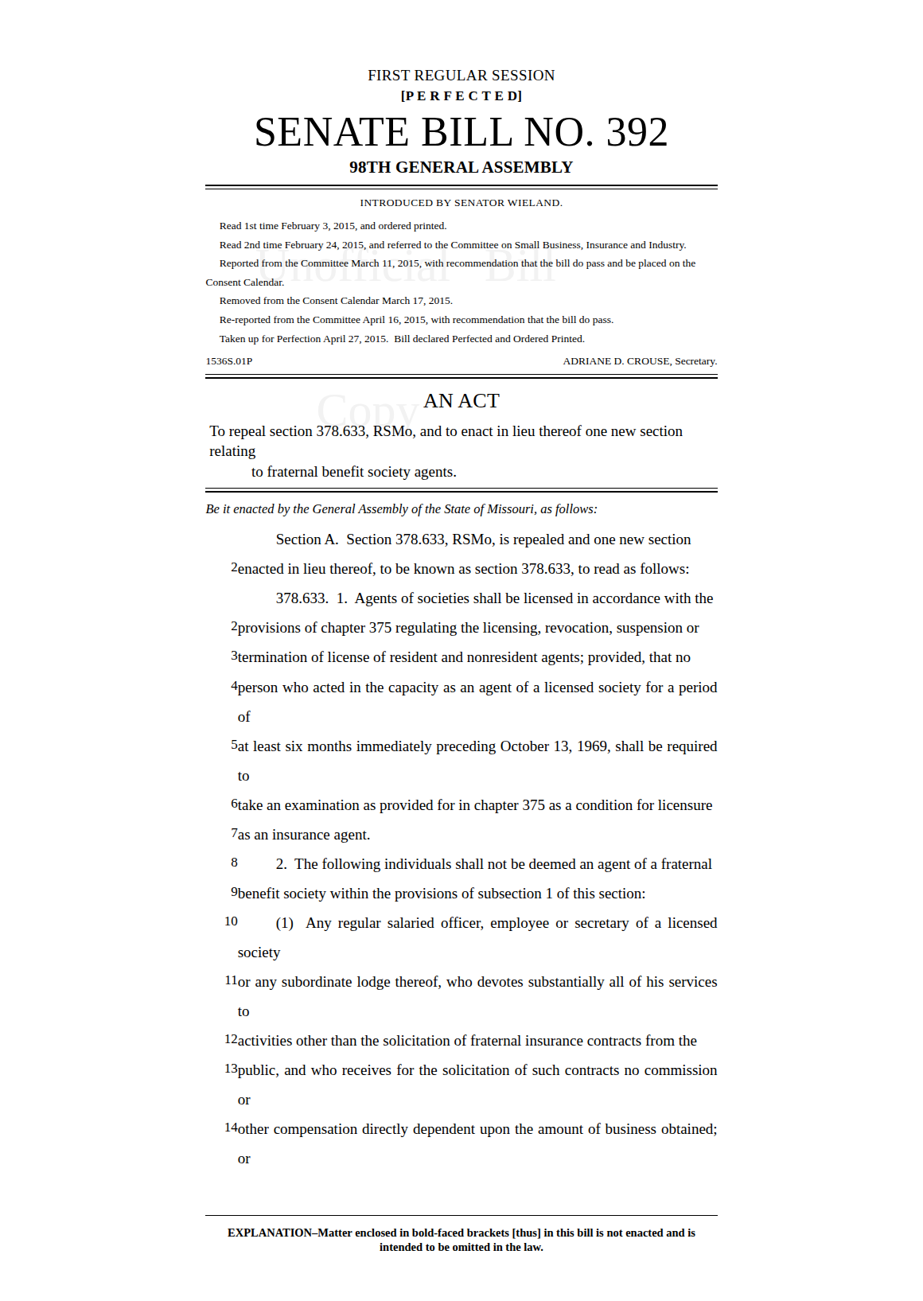Unofficial
Bill
Copy
FIRST REGULAR SESSION
[P E R F E C T E D]
SENATE BILL NO. 392
98TH GENERAL ASSEMBLY
INTRODUCED BY SENATOR WIELAND.
Read 1st time February 3, 2015, and ordered printed.
Read 2nd time February 24, 2015, and referred to the Committee on Small Business, Insurance and Industry.
Reported from the Committee March 11, 2015, with recommendation that the bill do pass and be placed on the Consent Calendar.
Removed from the Consent Calendar March 17, 2015.
Re-reported from the Committee April 16, 2015, with recommendation that the bill do pass.
Taken up for Perfection April 27, 2015. Bill declared Perfected and Ordered Printed.
1536S.01P ADRIANE D. CROUSE, Secretary.
AN ACT
To repeal section 378.633, RSMo, and to enact in lieu thereof one new section relating to fraternal benefit society agents.
Be it enacted by the General Assembly of the State of Missouri, as follows:
| | Section A. Section 378.633, RSMo, is repealed and one new section |
| 2 | enacted in lieu thereof, to be known as section 378.633, to read as follows: |
| | 378.633. 1. Agents of societies shall be licensed in accordance with the |
| 2 | provisions of chapter 375 regulating the licensing, revocation, suspension or |
| 3 | termination of license of resident and nonresident agents; provided, that no |
| 4 | person who acted in the capacity as an agent of a licensed society for a period of |
| 5 | at least six months immediately preceding October 13, 1969, shall be required to |
| 6 | take an examination as provided for in chapter 375 as a condition for licensure |
| 7 | as an insurance agent. |
| 8 | 2. The following individuals shall not be deemed an agent of a fraternal |
| 9 | benefit society within the provisions of subsection 1 of this section: |
| 10 | (1) Any regular salaried officer, employee or secretary of a licensed society |
| 11 | or any subordinate lodge thereof, who devotes substantially all of his services to |
| 12 | activities other than the solicitation of fraternal insurance contracts from the |
| 13 | public, and who receives for the solicitation of such contracts no commission or |
| 14 | other compensation directly dependent upon the amount of business obtained; or |
EXPLANATION–Matter enclosed in bold-faced brackets [thus] in this bill is not enacted and is
intended to be omitted in the law.